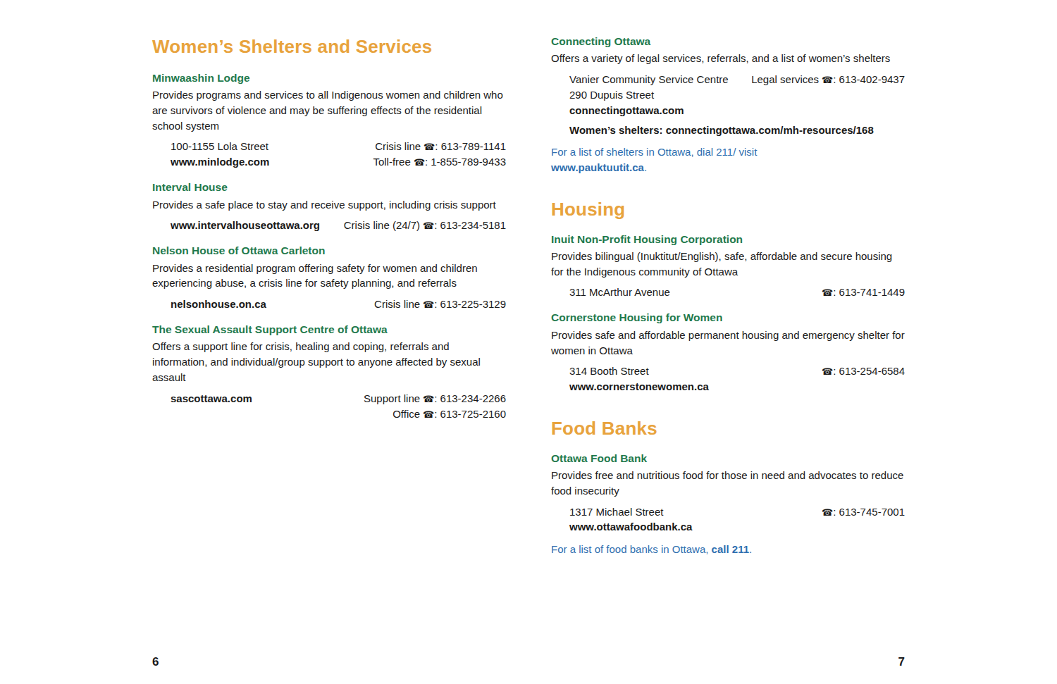Women’s Shelters and Services
Minwaashin Lodge
Provides programs and services to all Indigenous women and children who are survivors of violence and may be suffering effects of the residential school system
100-1155 Lola Street
Crisis line ☎: 613-789-1141
www.minlodge.com
Toll-free ☎: 1-855-789-9433
Interval House
Provides a safe place to stay and receive support, including crisis support
www.intervalhouseottawa.org
Crisis line (24/7) ☎: 613-234-5181
Nelson House of Ottawa Carleton
Provides a residential program offering safety for women and children experiencing abuse, a crisis line for safety planning, and referrals
nelsonhouse.on.ca
Crisis line ☎: 613-225-3129
The Sexual Assault Support Centre of Ottawa
Offers a support line for crisis, healing and coping, referrals and information, and individual/group support to anyone affected by sexual assault
sascottawa.com
Support line ☎: 613-234-2266
Office ☎: 613-725-2160
6
Connecting Ottawa
Offers a variety of legal services, referrals, and a list of women’s shelters
Vanier Community Service Centre
Legal services ☎: 613-402-9437
290 Dupuis Street
connectingottawa.com
Women’s shelters: connectingottawa.com/mh-resources/168
For a list of shelters in Ottawa, dial 211/ visit
www.pauktuutit.ca.
Housing
Inuit Non-Profit Housing Corporation
Provides bilingual (Inuktitut/English), safe, affordable and secure housing for the Indigenous community of Ottawa
311 McArthur Avenue
☎: 613-741-1449
Cornerstone Housing for Women
Provides safe and affordable permanent housing and emergency shelter for women in Ottawa
314 Booth Street
☎: 613-254-6584
www.cornerstonewomen.ca
Food Banks
Ottawa Food Bank
Provides free and nutritious food for those in need and advocates to reduce food insecurity
1317 Michael Street
☎: 613-745-7001
www.ottawafoodbank.ca
For a list of food banks in Ottawa, call 211.
7